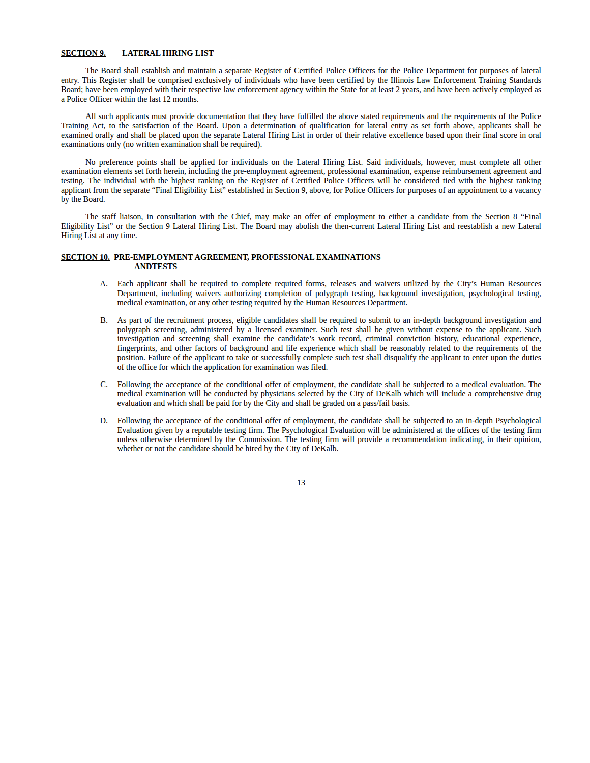SECTION 9. LATERAL HIRING LIST
The Board shall establish and maintain a separate Register of Certified Police Officers for the Police Department for purposes of lateral entry. This Register shall be comprised exclusively of individuals who have been certified by the Illinois Law Enforcement Training Standards Board; have been employed with their respective law enforcement agency within the State for at least 2 years, and have been actively employed as a Police Officer within the last 12 months.
All such applicants must provide documentation that they have fulfilled the above stated requirements and the requirements of the Police Training Act, to the satisfaction of the Board. Upon a determination of qualification for lateral entry as set forth above, applicants shall be examined orally and shall be placed upon the separate Lateral Hiring List in order of their relative excellence based upon their final score in oral examinations only (no written examination shall be required).
No preference points shall be applied for individuals on the Lateral Hiring List. Said individuals, however, must complete all other examination elements set forth herein, including the pre-employment agreement, professional examination, expense reimbursement agreement and testing. The individual with the highest ranking on the Register of Certified Police Officers will be considered tied with the highest ranking applicant from the separate “Final Eligibility List” established in Section 9, above, for Police Officers for purposes of an appointment to a vacancy by the Board.
The staff liaison, in consultation with the Chief, may make an offer of employment to either a candidate from the Section 8 “Final Eligibility List” or the Section 9 Lateral Hiring List. The Board may abolish the then-current Lateral Hiring List and reestablish a new Lateral Hiring List at any time.
SECTION 10. PRE-EMPLOYMENT AGREEMENT, PROFESSIONAL EXAMINATIONSANDTESTS
Each applicant shall be required to complete required forms, releases and waivers utilized by the City’s Human Resources Department, including waivers authorizing completion of polygraph testing, background investigation, psychological testing, medical examination, or any other testing required by the Human Resources Department.
As part of the recruitment process, eligible candidates shall be required to submit to an in-depth background investigation and polygraph screening, administered by a licensed examiner. Such test shall be given without expense to the applicant. Such investigation and screening shall examine the candidate’s work record, criminal conviction history, educational experience, fingerprints, and other factors of background and life experience which shall be reasonably related to the requirements of the position. Failure of the applicant to take or successfully complete such test shall disqualify the applicant to enter upon the duties of the office for which the application for examination was filed.
Following the acceptance of the conditional offer of employment, the candidate shall be subjected to a medical evaluation. The medical examination will be conducted by physicians selected by the City of DeKalb which will include a comprehensive drug evaluation and which shall be paid for by the City and shall be graded on a pass/fail basis.
Following the acceptance of the conditional offer of employment, the candidate shall be subjected to an in-depth Psychological Evaluation given by a reputable testing firm. The Psychological Evaluation will be administered at the offices of the testing firm unless otherwise determined by the Commission. The testing firm will provide a recommendation indicating, in their opinion, whether or not the candidate should be hired by the City of DeKalb.
13